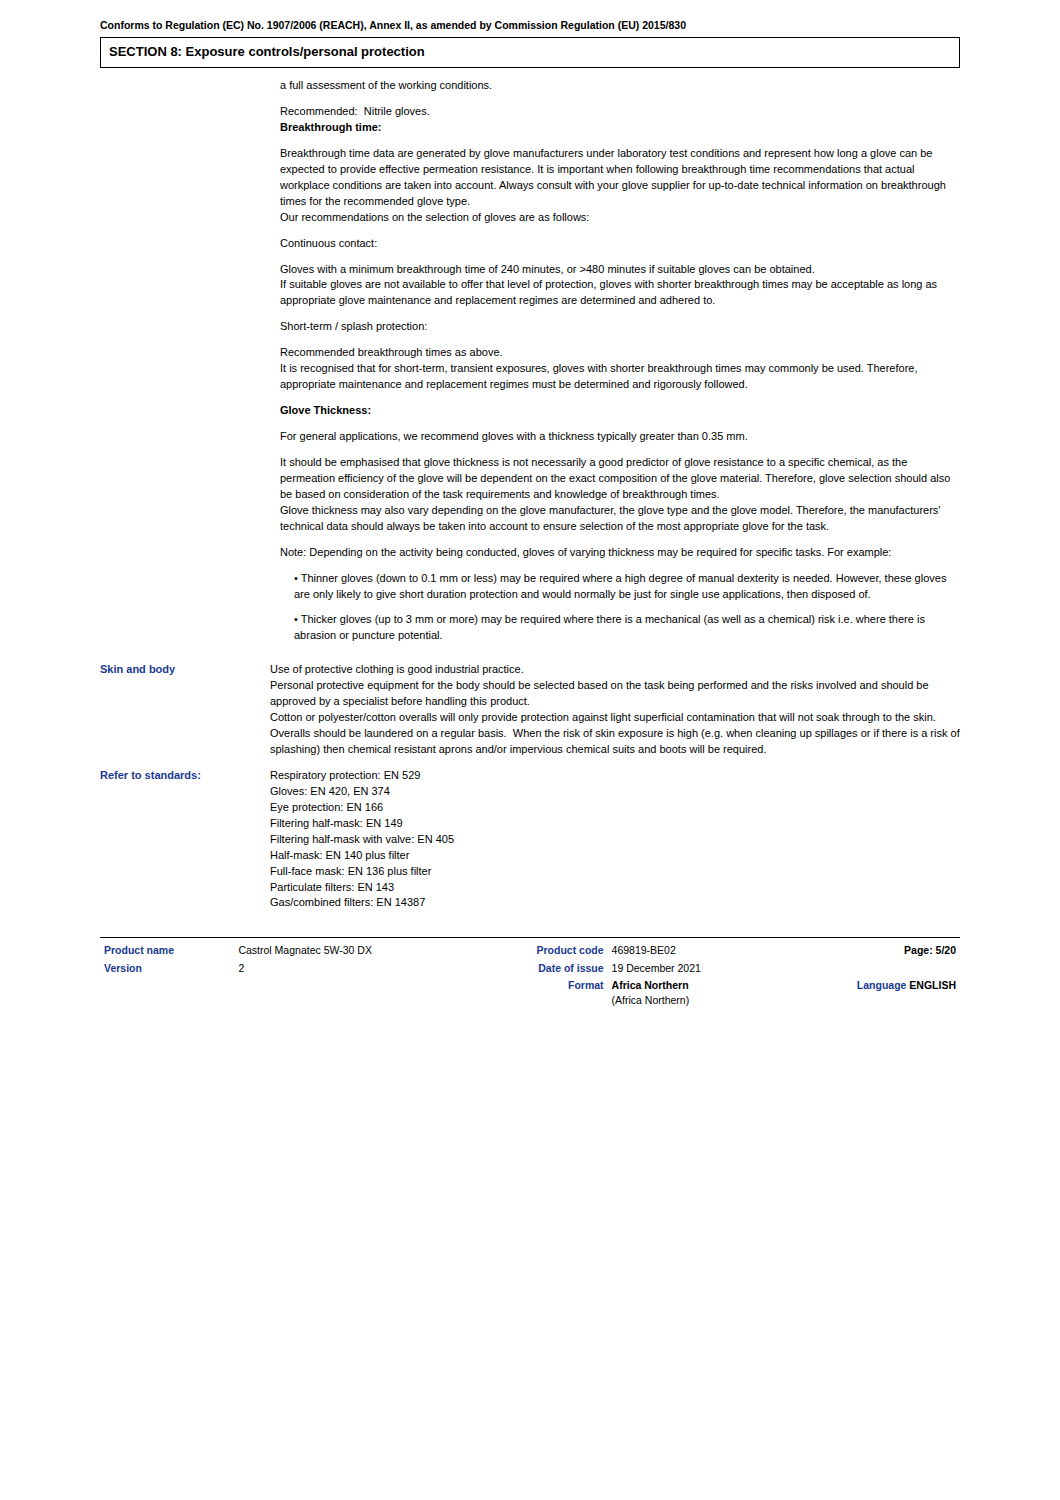Conforms to Regulation (EC) No. 1907/2006 (REACH), Annex II, as amended by Commission Regulation (EU) 2015/830
SECTION 8: Exposure controls/personal protection
a full assessment of the working conditions.
Recommended: Nitrile gloves.
Breakthrough time:
Breakthrough time data are generated by glove manufacturers under laboratory test conditions and represent how long a glove can be expected to provide effective permeation resistance. It is important when following breakthrough time recommendations that actual workplace conditions are taken into account. Always consult with your glove supplier for up-to-date technical information on breakthrough times for the recommended glove type.
Our recommendations on the selection of gloves are as follows:
Continuous contact:
Gloves with a minimum breakthrough time of 240 minutes, or >480 minutes if suitable gloves can be obtained.
If suitable gloves are not available to offer that level of protection, gloves with shorter breakthrough times may be acceptable as long as appropriate glove maintenance and replacement regimes are determined and adhered to.
Short-term / splash protection:
Recommended breakthrough times as above.
It is recognised that for short-term, transient exposures, gloves with shorter breakthrough times may commonly be used. Therefore, appropriate maintenance and replacement regimes must be determined and rigorously followed.
Glove Thickness:
For general applications, we recommend gloves with a thickness typically greater than 0.35 mm.
It should be emphasised that glove thickness is not necessarily a good predictor of glove resistance to a specific chemical, as the permeation efficiency of the glove will be dependent on the exact composition of the glove material. Therefore, glove selection should also be based on consideration of the task requirements and knowledge of breakthrough times.
Glove thickness may also vary depending on the glove manufacturer, the glove type and the glove model. Therefore, the manufacturers' technical data should always be taken into account to ensure selection of the most appropriate glove for the task.
Note: Depending on the activity being conducted, gloves of varying thickness may be required for specific tasks. For example:
• Thinner gloves (down to 0.1 mm or less) may be required where a high degree of manual dexterity is needed. However, these gloves are only likely to give short duration protection and would normally be just for single use applications, then disposed of.
• Thicker gloves (up to 3 mm or more) may be required where there is a mechanical (as well as a chemical) risk i.e. where there is abrasion or puncture potential.
Skin and body
Use of protective clothing is good industrial practice.
Personal protective equipment for the body should be selected based on the task being performed and the risks involved and should be approved by a specialist before handling this product.
Cotton or polyester/cotton overalls will only provide protection against light superficial contamination that will not soak through to the skin. Overalls should be laundered on a regular basis. When the risk of skin exposure is high (e.g. when cleaning up spillages or if there is a risk of splashing) then chemical resistant aprons and/or impervious chemical suits and boots will be required.
Refer to standards:
Respiratory protection: EN 529
Gloves: EN 420, EN 374
Eye protection: EN 166
Filtering half-mask: EN 149
Filtering half-mask with valve: EN 405
Half-mask: EN 140 plus filter
Full-face mask: EN 136 plus filter
Particulate filters: EN 143
Gas/combined filters: EN 14387
| Product name | Castrol Magnatec 5W-30 DX | Product code | 469819-BE02 | Page: 5/20 |
| Version | 2 | Date of issue | 19 December 2021 | |
| | | Format | Africa Northern (Africa Northern) | Language ENGLISH |